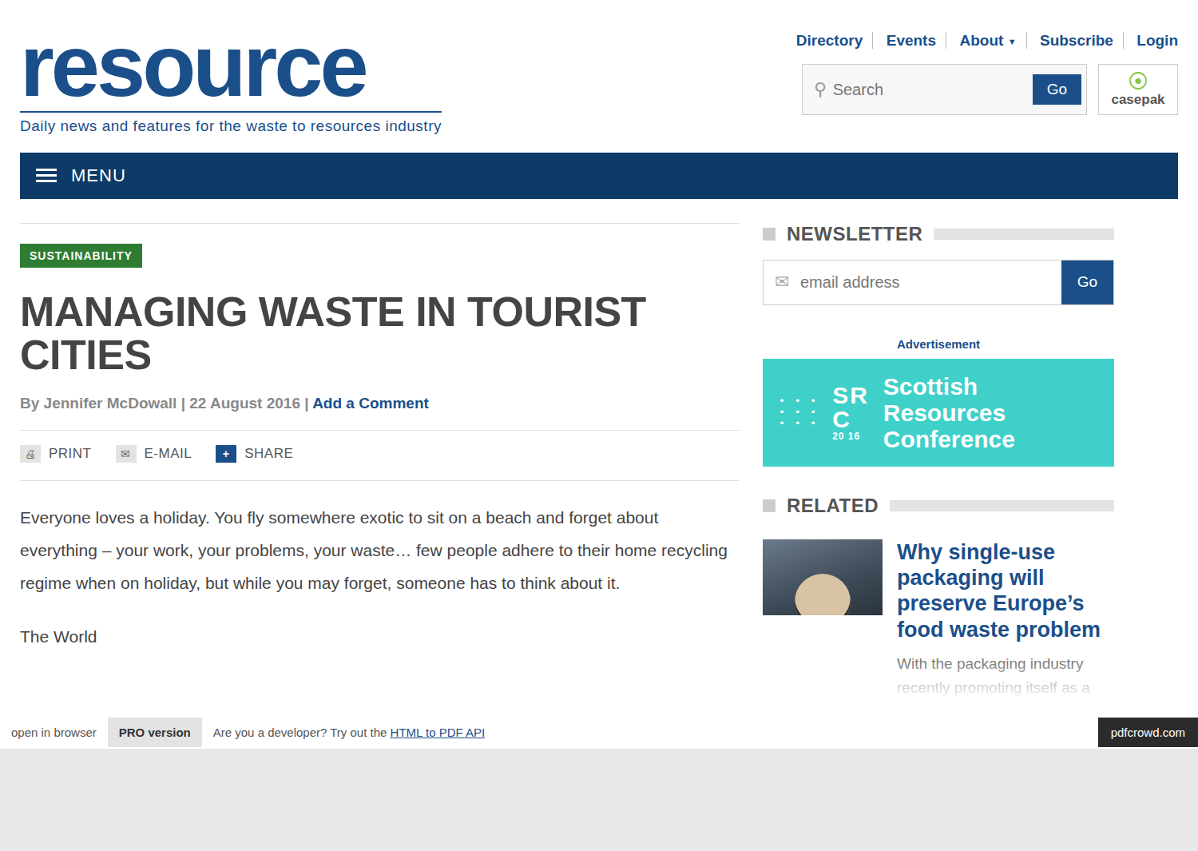resource
Daily news and features for the waste to resources industry
Directory Events About ▼ Subscribe Login
⚲ Go
⦿ casepak
MENU
SUSTAINABILITY
Managing waste in tourist cities
By Jennifer McDowall | 22 August 2016 | Add a Comment
🖨 PRINT ✉ E-MAIL + SHARE
Everyone loves a holiday. You fly somewhere exotic to sit on a beach and forget about everything – your work, your problems, your waste… few people adhere to their home recycling regime when on holiday, but while you may forget, someone has to think about it.
The World
Newsletter
✉ Go
Advertisement
• • • • • • • • •
SR
C20 16
Scottish Resources
Conference
Related
Why single-use packaging will preserve Europe’s food waste problem
With the packaging industry recently promoting itself as a
open in browser PRO version Are you a developer? Try out the HTML to PDF API
pdfcrowd.com